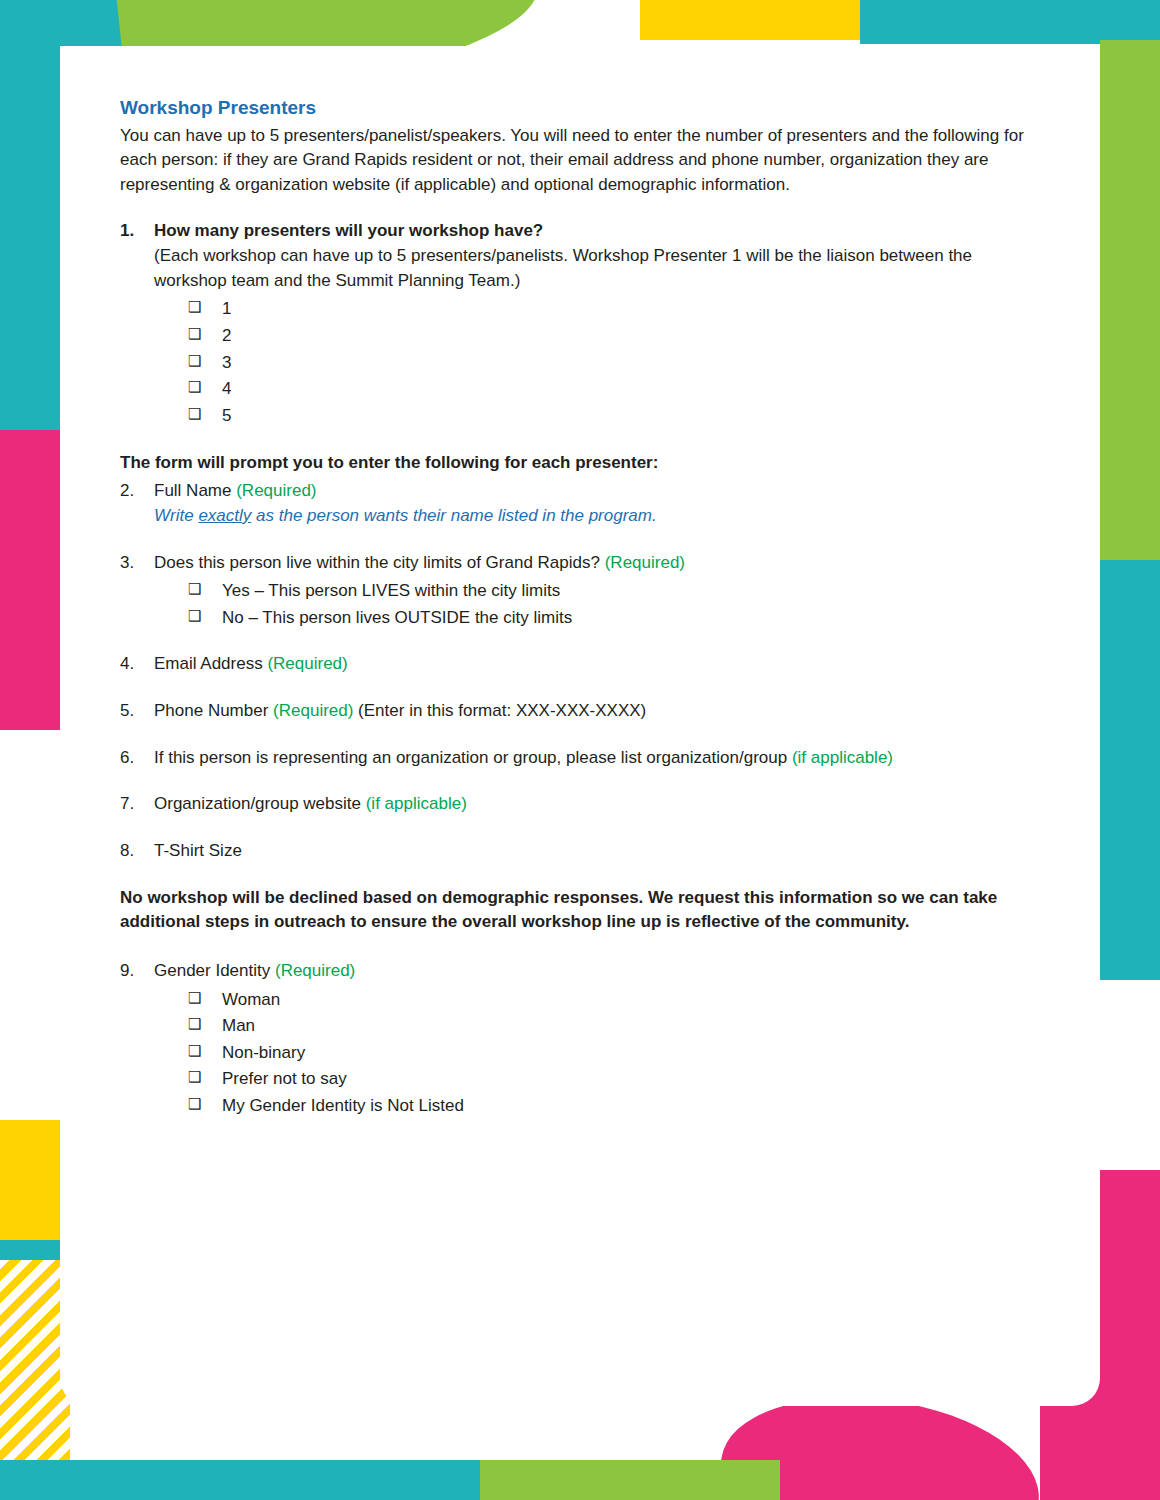Workshop Presenters
You can have up to 5 presenters/panelist/speakers. You will need to enter the number of presenters and the following for each person: if they are Grand Rapids resident or not, their email address and phone number, organization they are representing & organization website (if applicable) and optional demographic information.
How many presenters will your workshop have?
(Each workshop can have up to 5 presenters/panelists. Workshop Presenter 1 will be the liaison between the workshop team and the Summit Planning Team.)
1
2
3
4
5
The form will prompt you to enter the following for each presenter:
Full Name (Required)
Write exactly as the person wants their name listed in the program.
Does this person live within the city limits of Grand Rapids? (Required)
Yes – This person LIVES within the city limits
No – This person lives OUTSIDE the city limits
Email Address (Required)
Phone Number (Required) (Enter in this format: XXX-XXX-XXXX)
If this person is representing an organization or group, please list organization/group (if applicable)
Organization/group website (if applicable)
T-Shirt Size
No workshop will be declined based on demographic responses. We request this information so we can take additional steps in outreach to ensure the overall workshop line up is reflective of the community.
Gender Identity (Required)
Woman
Man
Non-binary
Prefer not to say
My Gender Identity is Not Listed